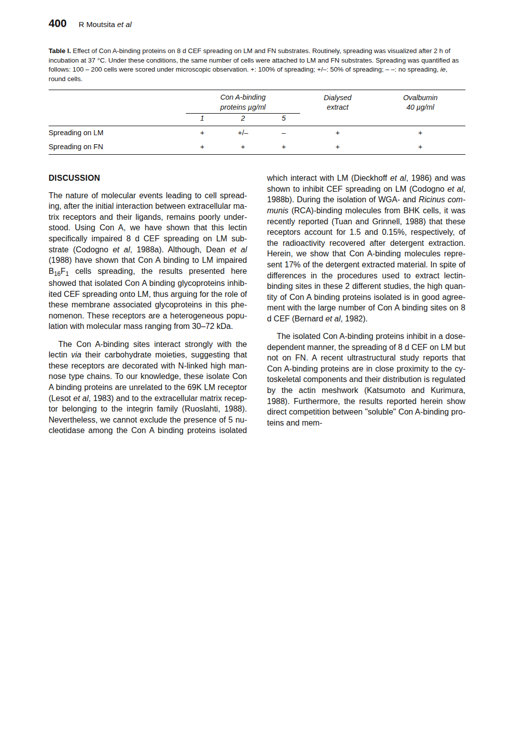400 R Moutsita et al
Table I. Effect of Con A-binding proteins on 8 d CEF spreading on LM and FN substrates. Routinely, spreading was visualized after 2 h of incubation at 37 °C. Under these conditions, the same number of cells were attached to LM and FN substrates. Spreading was quantified as follows: 100 – 200 cells were scored under microscopic observation. +: 100% of spreading; +/–: 50% of spreading; – –: no spreading, ie , round cells.
| | Con A-binding proteins µg/ml | Dialysed extract | Ovalbumin 40 µg/ml |
| --- | --- | --- | --- |
| | 1 | 2 | 5 | | |
| Spreading on LM | + | +/– | – | + | + |
| Spreading on FN | + | + | + | + | + |
DISCUSSION
The nature of molecular events leading to cell spreading, after the initial interaction between extracellular matrix receptors and their ligands, remains poorly understood. Using Con A, we have shown that this lectin specifically impaired 8 d CEF spreading on LM substrate (Codogno et al, 1988a). Although, Dean et al (1988) have shown that Con A binding to LM impaired B16F1 cells spreading, the results presented here showed that isolated Con A binding glycoproteins inhibited CEF spreading onto LM, thus arguing for the role of these membrane associated glycoproteins in this phenomenon. These receptors are a heterogeneous population with molecular mass ranging from 30–72 kDa.
The Con A-binding sites interact strongly with the lectin via their carbohydrate moieties, suggesting that these receptors are decorated with N-linked high mannose type chains. To our knowledge, these isolate Con A binding proteins are unrelated to the 69K LM receptor (Lesot et al, 1983) and to the extracellular matrix receptor belonging to the integrin family (Ruoslahti, 1988). Nevertheless, we cannot exclude the presence of 5 nucleotidase among the Con A binding proteins isolated which interact with LM (Dieckhoff et al, 1986) and was shown to inhibit CEF spreading on LM (Codogno et al, 1988b). During the isolation of WGA- and Ricinus communis (RCA)-binding molecules from BHK cells, it was recently reported (Tuan and Grinnell, 1988) that these receptors account for 1.5 and 0.15%, respectively, of the radioactivity recovered after detergent extraction. Herein, we show that Con A-binding molecules represent 17% of the detergent extracted material. In spite of differences in the procedures used to extract lectin-binding sites in these 2 different studies, the high quantity of Con A binding proteins isolated is in good agreement with the large number of Con A binding sites on 8 d CEF (Bernard et al, 1982).
The isolated Con A-binding proteins inhibit in a dose-dependent manner, the spreading of 8 d CEF on LM but not on FN. A recent ultrastructural study reports that Con A-binding proteins are in close proximity to the cytoskeletal components and their distribution is regulated by the actin meshwork (Katsumoto and Kurimura, 1988). Furthermore, the results reported herein show direct competition between "soluble" Con A-binding proteins and mem-